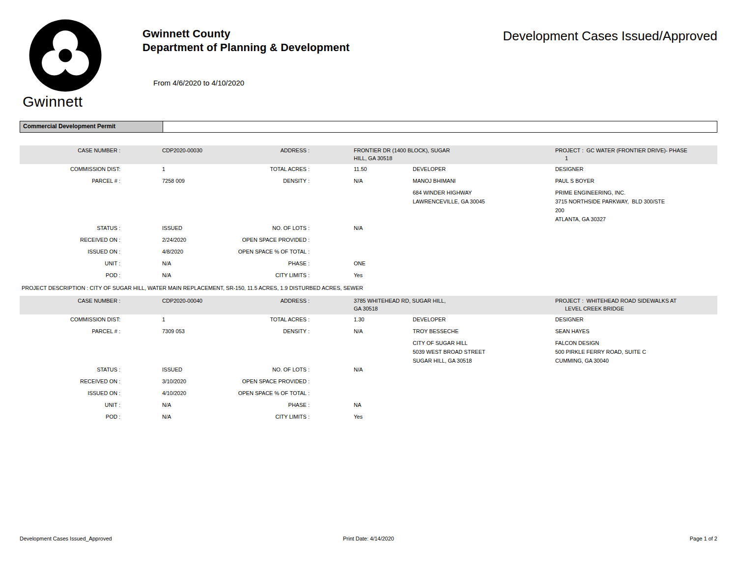Gwinnett
Gwinnett County
Department of Planning & Development
From 4/6/2020 to 4/10/2020
Development Cases Issued/Approved
Commercial Development Permit
CASE NUMBER :
CDP2020-00030
ADDRESS :
FRONTIER DR (1400 BLOCK), SUGAR
HILL, GA 30518
PROJECT : GC WATER (FRONTIER DRIVE)- PHASE
1
COMMISSION DIST:
1
TOTAL ACRES :
11.50
DEVELOPER
DESIGNER
PARCEL # :
7258 009
DENSITY :
N/A
MANOJ BHIMANI
PAUL S BOYER
684 WINDER HIGHWAY
PRIME ENGINEERING, INC.
LAWRENCEVILLE, GA 30045
3715 NORTHSIDE PARKWAY, BLD 300/STE
200
ATLANTA, GA 30327
STATUS :
ISSUED
NO. OF LOTS :
N/A
RECEIVED ON :
2/24/2020
OPEN SPACE PROVIDED :
ISSUED ON :
4/8/2020
OPEN SPACE % OF TOTAL :
UNIT :
N/A
PHASE :
ONE
POD :
N/A
CITY LIMITS :
Yes
PROJECT DESCRIPTION : CITY OF SUGAR HILL, WATER MAIN REPLACEMENT, SR-150, 11.5 ACRES, 1.9 DISTURBED ACRES, SEWER
CASE NUMBER :
CDP2020-00040
ADDRESS :
3785 WHITEHEAD RD, SUGAR HILL,
GA 30518
PROJECT : WHITEHEAD ROAD SIDEWALKS AT
LEVEL CREEK BRIDGE
COMMISSION DIST:
1
TOTAL ACRES :
1.30
DEVELOPER
DESIGNER
PARCEL # :
7309 053
DENSITY :
N/A
TROY BESSECHE
SEAN HAYES
CITY OF SUGAR HILL
FALCON DESIGN
5039 WEST BROAD STREET
500 PIRKLE FERRY ROAD, SUITE C
SUGAR HILL, GA 30518
CUMMING, GA 30040
STATUS :
ISSUED
NO. OF LOTS :
N/A
RECEIVED ON :
3/10/2020
OPEN SPACE PROVIDED :
ISSUED ON :
4/10/2020
OPEN SPACE % OF TOTAL :
UNIT :
N/A
PHASE :
NA
POD :
N/A
CITY LIMITS :
Yes
Development Cases Issued_Approved
Print Date: 4/14/2020
Page 1 of 2